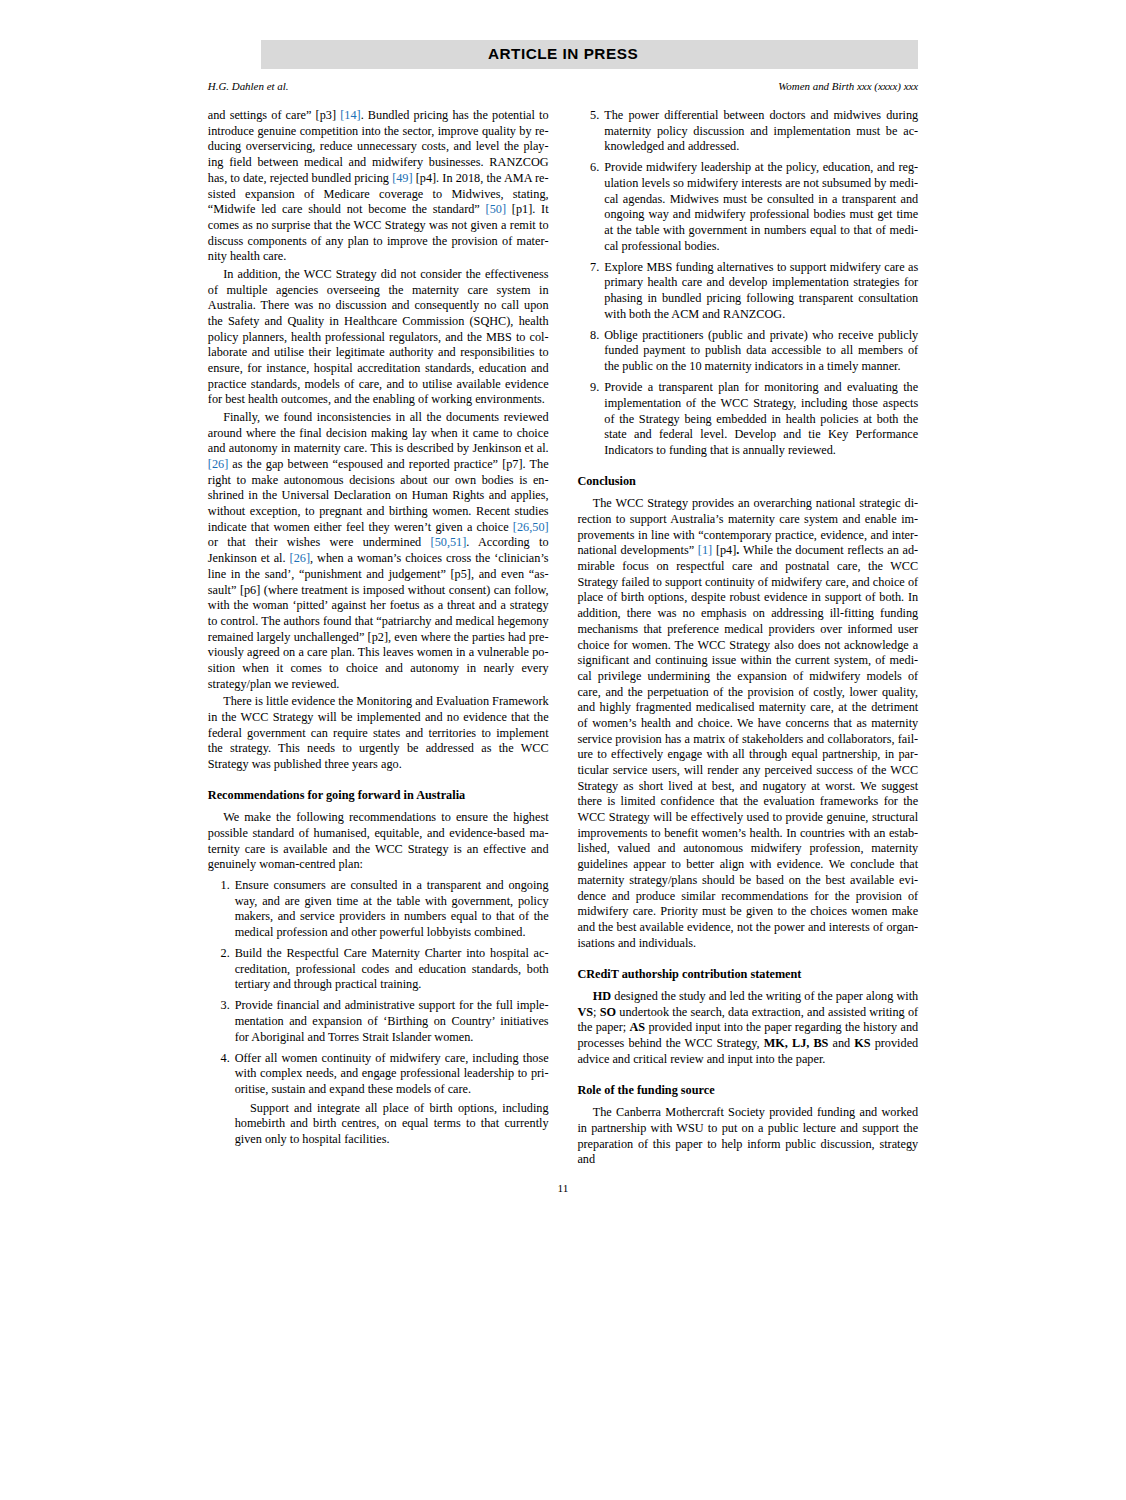ARTICLE IN PRESS
H.G. Dahlen et al.
Women and Birth xxx (xxxx) xxx
and settings of care” [p3] [14]. Bundled pricing has the potential to introduce genuine competition into the sector, improve quality by reducing overservicing, reduce unnecessary costs, and level the playing field between medical and midwifery businesses. RANZCOG has, to date, rejected bundled pricing [49] [p4]. In 2018, the AMA resisted expansion of Medicare coverage to Midwives, stating, “Midwife led care should not become the standard” [50] [p1]. It comes as no surprise that the WCC Strategy was not given a remit to discuss components of any plan to improve the provision of maternity health care.
In addition, the WCC Strategy did not consider the effectiveness of multiple agencies overseeing the maternity care system in Australia. There was no discussion and consequently no call upon the Safety and Quality in Healthcare Commission (SQHC), health policy planners, health professional regulators, and the MBS to collaborate and utilise their legitimate authority and responsibilities to ensure, for instance, hospital accreditation standards, education and practice standards, models of care, and to utilise available evidence for best health outcomes, and the enabling of working environments.
Finally, we found inconsistencies in all the documents reviewed around where the final decision making lay when it came to choice and autonomy in maternity care. This is described by Jenkinson et al. [26] as the gap between “espoused and reported practice” [p7]. The right to make autonomous decisions about our own bodies is enshrined in the Universal Declaration on Human Rights and applies, without exception, to pregnant and birthing women. Recent studies indicate that women either feel they weren’t given a choice [26,50] or that their wishes were undermined [50,51]. According to Jenkinson et al. [26], when a woman’s choices cross the ‘clinician’s line in the sand’, “punishment and judgement” [p5], and even “assault” [p6] (where treatment is imposed without consent) can follow, with the woman ‘pitted’ against her foetus as a threat and a strategy to control. The authors found that “patriarchy and medical hegemony remained largely unchallenged” [p2], even where the parties had previously agreed on a care plan. This leaves women in a vulnerable position when it comes to choice and autonomy in nearly every strategy/plan we reviewed.
There is little evidence the Monitoring and Evaluation Framework in the WCC Strategy will be implemented and no evidence that the federal government can require states and territories to implement the strategy. This needs to urgently be addressed as the WCC Strategy was published three years ago.
Recommendations for going forward in Australia
We make the following recommendations to ensure the highest possible standard of humanised, equitable, and evidence-based maternity care is available and the WCC Strategy is an effective and genuinely woman-centred plan:
Ensure consumers are consulted in a transparent and ongoing way, and are given time at the table with government, policy makers, and service providers in numbers equal to that of the medical profession and other powerful lobbyists combined.
Build the Respectful Care Maternity Charter into hospital accreditation, professional codes and education standards, both tertiary and through practical training.
Provide financial and administrative support for the full implementation and expansion of ‘Birthing on Country’ initiatives for Aboriginal and Torres Strait Islander women.
Offer all women continuity of midwifery care, including those with complex needs, and engage professional leadership to prioritise, sustain and expand these models of care.
Support and integrate all place of birth options, including homebirth and birth centres, on equal terms to that currently given only to hospital facilities.
The power differential between doctors and midwives during maternity policy discussion and implementation must be acknowledged and addressed.
Provide midwifery leadership at the policy, education, and regulation levels so midwifery interests are not subsumed by medical agendas. Midwives must be consulted in a transparent and ongoing way and midwifery professional bodies must get time at the table with government in numbers equal to that of medical professional bodies.
Explore MBS funding alternatives to support midwifery care as primary health care and develop implementation strategies for phasing in bundled pricing following transparent consultation with both the ACM and RANZCOG.
Oblige practitioners (public and private) who receive publicly funded payment to publish data accessible to all members of the public on the 10 maternity indicators in a timely manner.
Provide a transparent plan for monitoring and evaluating the implementation of the WCC Strategy, including those aspects of the Strategy being embedded in health policies at both the state and federal level. Develop and tie Key Performance Indicators to funding that is annually reviewed.
Conclusion
The WCC Strategy provides an overarching national strategic direction to support Australia’s maternity care system and enable improvements in line with “contemporary practice, evidence, and international developments” [1] [p4]. While the document reflects an admirable focus on respectful care and postnatal care, the WCC Strategy failed to support continuity of midwifery care, and choice of place of birth options, despite robust evidence in support of both. In addition, there was no emphasis on addressing ill-fitting funding mechanisms that preference medical providers over informed user choice for women. The WCC Strategy also does not acknowledge a significant and continuing issue within the current system, of medical privilege undermining the expansion of midwifery models of care, and the perpetuation of the provision of costly, lower quality, and highly fragmented medicalised maternity care, at the detriment of women’s health and choice. We have concerns that as maternity service provision has a matrix of stakeholders and collaborators, failure to effectively engage with all through equal partnership, in particular service users, will render any perceived success of the WCC Strategy as short lived at best, and nugatory at worst. We suggest there is limited confidence that the evaluation frameworks for the WCC Strategy will be effectively used to provide genuine, structural improvements to benefit women’s health. In countries with an established, valued and autonomous midwifery profession, maternity guidelines appear to better align with evidence. We conclude that maternity strategy/plans should be based on the best available evidence and produce similar recommendations for the provision of midwifery care. Priority must be given to the choices women make and the best available evidence, not the power and interests of organisations and individuals.
CRediT authorship contribution statement
HD designed the study and led the writing of the paper along with VS; SO undertook the search, data extraction, and assisted writing of the paper; AS provided input into the paper regarding the history and processes behind the WCC Strategy, MK, LJ, BS and KS provided advice and critical review and input into the paper.
Role of the funding source
The Canberra Mothercraft Society provided funding and worked in partnership with WSU to put on a public lecture and support the preparation of this paper to help inform public discussion, strategy and
11